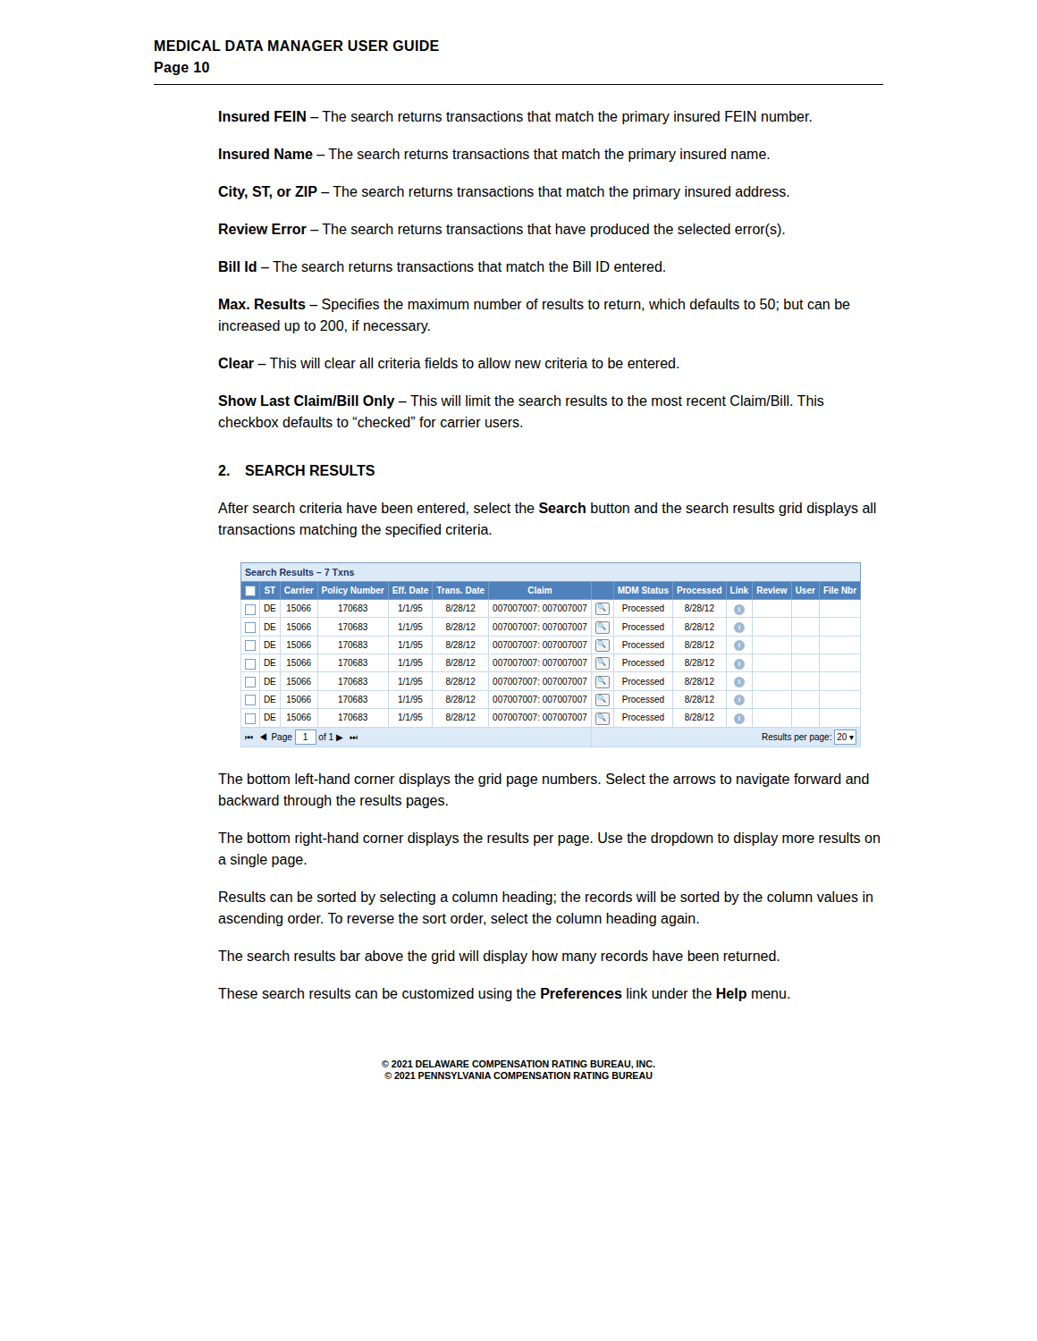MEDICAL DATA MANAGER USER GUIDE Page 10
Insured FEIN – The search returns transactions that match the primary insured FEIN number.
Insured Name – The search returns transactions that match the primary insured name.
City, ST, or ZIP – The search returns transactions that match the primary insured address.
Review Error – The search returns transactions that have produced the selected error(s).
Bill Id – The search returns transactions that match the Bill ID entered.
Max. Results – Specifies the maximum number of results to return, which defaults to 50; but can be increased up to 200, if necessary.
Clear – This will clear all criteria fields to allow new criteria to be entered.
Show Last Claim/Bill Only – This will limit the search results to the most recent Claim/Bill. This checkbox defaults to “checked” for carrier users.
2. Search Results
After search criteria have been entered, select the Search button and the search results grid displays all transactions matching the specified criteria.
Search Results – 7 Txns
| | ST | Carrier | Policy Number | Eff. Date | Trans. Date | Claim | | MDM Status | Processed | Link | Review | User | File Nbr |
| --- | --- | --- | --- | --- | --- | --- | --- | --- | --- | --- | --- | --- | --- |
| | DE | 15066 | 170683 | 1/1/95 | 8/28/12 | 007007007: 007007007 | | Processed | 8/28/12 | i | | | |
| | DE | 15066 | 170683 | 1/1/95 | 8/28/12 | 007007007: 007007007 | | Processed | 8/28/12 | i | | | |
| | DE | 15066 | 170683 | 1/1/95 | 8/28/12 | 007007007: 007007007 | | Processed | 8/28/12 | i | | | |
| | DE | 15066 | 170683 | 1/1/95 | 8/28/12 | 007007007: 007007007 | | Processed | 8/28/12 | i | | | |
| | DE | 15066 | 170683 | 1/1/95 | 8/28/12 | 007007007: 007007007 | | Processed | 8/28/12 | i | | | |
| | DE | 15066 | 170683 | 1/1/95 | 8/28/12 | 007007007: 007007007 | | Processed | 8/28/12 | i | | | |
| | DE | 15066 | 170683 | 1/1/95 | 8/28/12 | 007007007: 007007007 | | Processed | 8/28/12 | i | | | |
| ⏮ ◀ Page 1 of 1 ▶ ⏭ | Results per page: 20 ▾ |
The bottom left-hand corner displays the grid page numbers. Select the arrows to navigate forward and backward through the results pages.
The bottom right-hand corner displays the results per page. Use the dropdown to display more results on a single page.
Results can be sorted by selecting a column heading; the records will be sorted by the column values in ascending order. To reverse the sort order, select the column heading again.
The search results bar above the grid will display how many records have been returned.
These search results can be customized using the Preferences link under the Help menu.
© 2021 DELAWARE COMPENSATION RATING BUREAU, INC.
© 2021 PENNSYLVANIA COMPENSATION RATING BUREAU